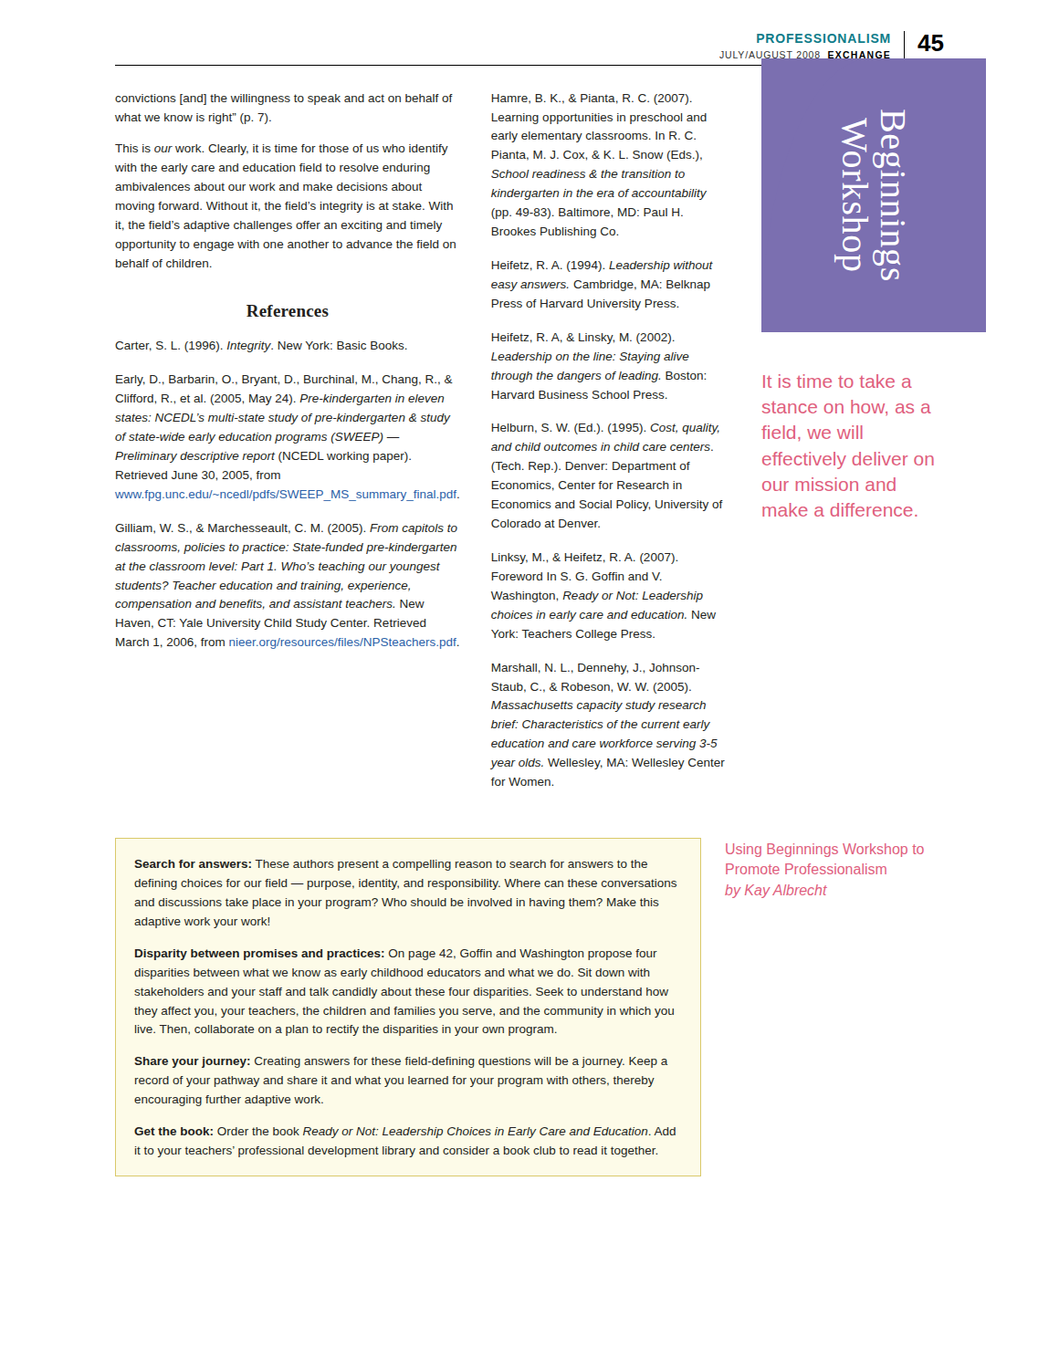PROFESSIONALISM
JULY/AUGUST 2008 EXCHANGE
45
convictions [and] the willingness to speak and act on behalf of what we know is right” (p. 7).
This is our work. Clearly, it is time for those of us who identify with the early care and education field to resolve enduring ambivalences about our work and make decisions about moving forward. Without it, the field’s integrity is at stake. With it, the field’s adaptive challenges offer an exciting and timely opportunity to engage with one another to advance the field on behalf of children.
References
Carter, S. L. (1996). Integrity. New York: Basic Books.
Early, D., Barbarin, O., Bryant, D., Burchinal, M., Chang, R., & Clifford, R., et al. (2005, May 24). Pre-kindergarten in eleven states: NCEDL’s multi-state study of pre-kindergarten & study of state-wide early education programs (SWEEP) — Preliminary descriptive report (NCEDL working paper). Retrieved June 30, 2005, from www.fpg.unc.edu/~ncedl/pdfs/SWEEP_MS_summary_final.pdf.
Gilliam, W. S., & Marchesseault, C. M. (2005). From capitols to classrooms, policies to practice: State-funded pre-kindergarten at the classroom level: Part 1. Who’s teaching our youngest students? Teacher education and training, experience, compensation and benefits, and assistant teachers. New Haven, CT: Yale University Child Study Center. Retrieved March 1, 2006, from nieer.org/resources/files/NPSteachers.pdf.
Hamre, B. K., & Pianta, R. C. (2007). Learning opportunities in preschool and early elementary classrooms. In R. C. Pianta, M. J. Cox, & K. L. Snow (Eds.), School readiness & the transition to kindergarten in the era of accountability (pp. 49-83). Baltimore, MD: Paul H. Brookes Publishing Co.
Heifetz, R. A. (1994). Leadership without easy answers. Cambridge, MA: Belknap Press of Harvard University Press.
Heifetz, R. A, & Linsky, M. (2002). Leadership on the line: Staying alive through the dangers of leading. Boston: Harvard Business School Press.
Helburn, S. W. (Ed.). (1995). Cost, quality, and child outcomes in child care centers. (Tech. Rep.). Denver: Department of Economics, Center for Research in Economics and Social Policy, University of Colorado at Denver.
Linksy, M., & Heifetz, R. A. (2007). Foreword In S. G. Goffin and V. Washington, Ready or Not: Leadership choices in early care and education. New York: Teachers College Press.
Marshall, N. L., Dennehy, J., Johnson-Staub, C., & Robeson, W. W. (2005). Massachusetts capacity study research brief: Characteristics of the current early education and care workforce serving 3-5 year olds. Wellesley, MA: Wellesley Center for Women.
Beginnings Workshop
It is time to take a stance on how, as a field, we will effectively deliver on our mission and make a difference.
Search for answers: These authors present a compelling reason to search for answers to the defining choices for our field — purpose, identity, and responsibility. Where can these conversations and discussions take place in your program? Who should be involved in having them? Make this adaptive work your work!
Disparity between promises and practices: On page 42, Goffin and Washington propose four disparities between what we know as early childhood educators and what we do. Sit down with stakeholders and your staff and talk candidly about these four disparities. Seek to understand how they affect you, your teachers, the children and families you serve, and the community in which you live. Then, collaborate on a plan to rectify the disparities in your own program.
Share your journey: Creating answers for these field-defining questions will be a journey. Keep a record of your pathway and share it and what you learned for your program with others, thereby encouraging further adaptive work.
Get the book: Order the book Ready or Not: Leadership Choices in Early Care and Education. Add it to your teachers’ professional development library and consider a book club to read it together.
Using Beginnings Workshop to Promote Professionalism by Kay Albrecht